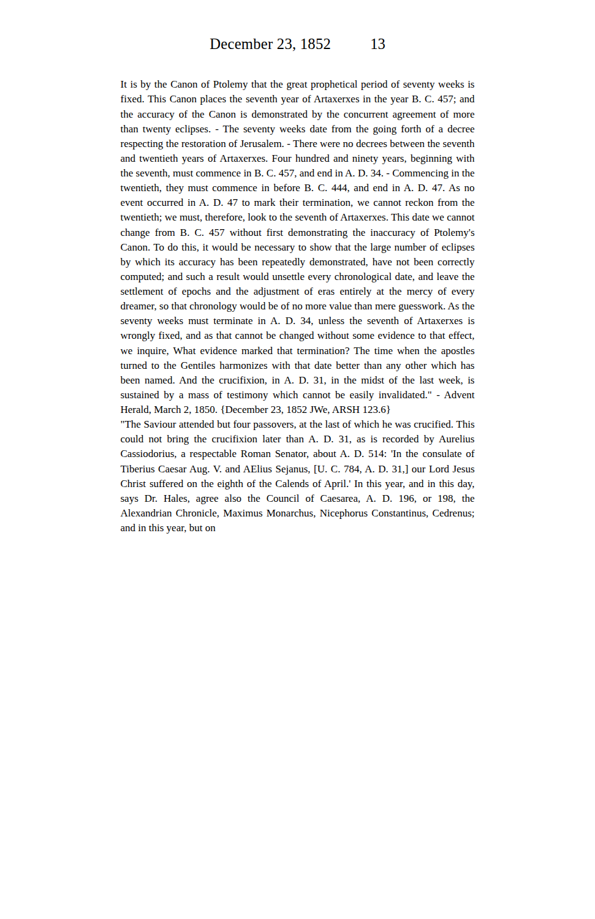December 23, 1852 13
It is by the Canon of Ptolemy that the great prophetical period of seventy weeks is fixed. This Canon places the seventh year of Artaxerxes in the year B. C. 457; and the accuracy of the Canon is demonstrated by the concurrent agreement of more than twenty eclipses. - The seventy weeks date from the going forth of a decree respecting the restoration of Jerusalem. - There were no decrees between the seventh and twentieth years of Artaxerxes. Four hundred and ninety years, beginning with the seventh, must commence in B. C. 457, and end in A. D. 34. - Commencing in the twentieth, they must commence in before B. C. 444, and end in A. D. 47. As no event occurred in A. D. 47 to mark their termination, we cannot reckon from the twentieth; we must, therefore, look to the seventh of Artaxerxes. This date we cannot change from B. C. 457 without first demonstrating the inaccuracy of Ptolemy's Canon. To do this, it would be necessary to show that the large number of eclipses by which its accuracy has been repeatedly demonstrated, have not been correctly computed; and such a result would unsettle every chronological date, and leave the settlement of epochs and the adjustment of eras entirely at the mercy of every dreamer, so that chronology would be of no more value than mere guesswork. As the seventy weeks must terminate in A. D. 34, unless the seventh of Artaxerxes is wrongly fixed, and as that cannot be changed without some evidence to that effect, we inquire, What evidence marked that termination? The time when the apostles turned to the Gentiles harmonizes with that date better than any other which has been named. And the crucifixion, in A. D. 31, in the midst of the last week, is sustained by a mass of testimony which cannot be easily invalidated." - Advent Herald, March 2, 1850. {December 23, 1852 JWe, ARSH 123.6}
"The Saviour attended but four passovers, at the last of which he was crucified. This could not bring the crucifixion later than A. D. 31, as is recorded by Aurelius Cassiodorius, a respectable Roman Senator, about A. D. 514: 'In the consulate of Tiberius Caesar Aug. V. and AElius Sejanus, [U. C. 784, A. D. 31,] our Lord Jesus Christ suffered on the eighth of the Calends of April.' In this year, and in this day, says Dr. Hales, agree also the Council of Caesarea, A. D. 196, or 198, the Alexandrian Chronicle, Maximus Monarchus, Nicephorus Constantinus, Cedrenus; and in this year, but on